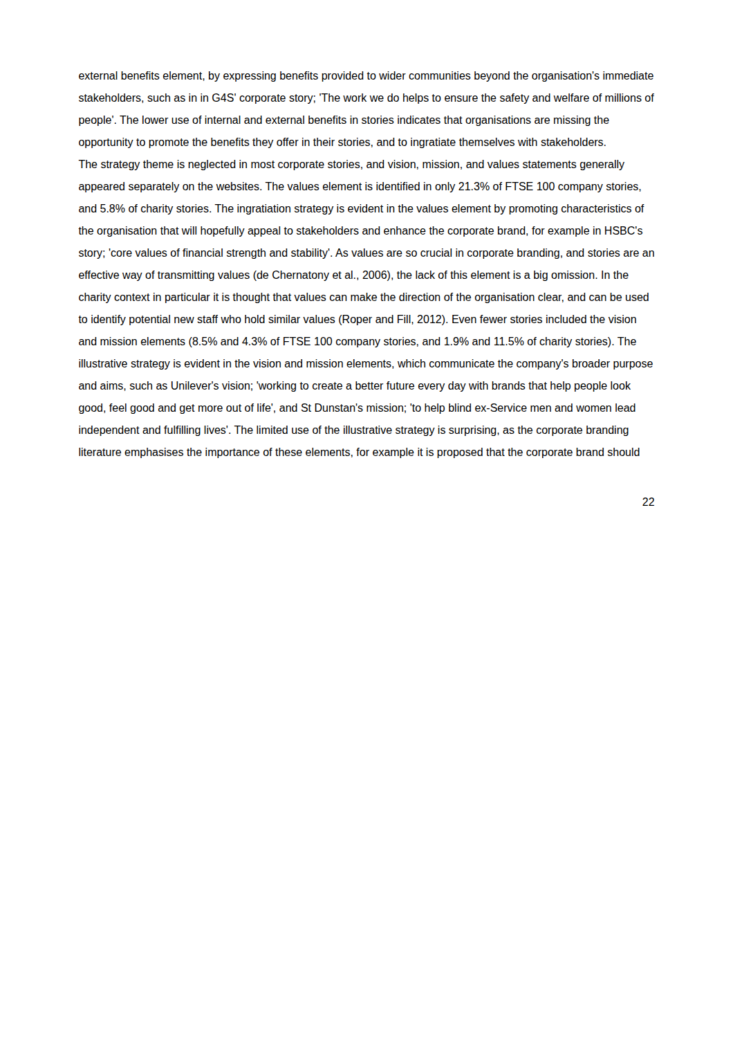external benefits element, by expressing benefits provided to wider communities beyond the organisation's immediate stakeholders, such as in in G4S' corporate story; 'The work we do helps to ensure the safety and welfare of millions of people'. The lower use of internal and external benefits in stories indicates that organisations are missing the opportunity to promote the benefits they offer in their stories, and to ingratiate themselves with stakeholders.
The strategy theme is neglected in most corporate stories, and vision, mission, and values statements generally appeared separately on the websites. The values element is identified in only 21.3% of FTSE 100 company stories, and 5.8% of charity stories. The ingratiation strategy is evident in the values element by promoting characteristics of the organisation that will hopefully appeal to stakeholders and enhance the corporate brand, for example in HSBC's story; 'core values of financial strength and stability'. As values are so crucial in corporate branding, and stories are an effective way of transmitting values (de Chernatony et al., 2006), the lack of this element is a big omission. In the charity context in particular it is thought that values can make the direction of the organisation clear, and can be used to identify potential new staff who hold similar values (Roper and Fill, 2012). Even fewer stories included the vision and mission elements (8.5% and 4.3% of FTSE 100 company stories, and 1.9% and 11.5% of charity stories). The illustrative strategy is evident in the vision and mission elements, which communicate the company's broader purpose and aims, such as Unilever's vision; 'working to create a better future every day with brands that help people look good, feel good and get more out of life', and St Dunstan's mission; 'to help blind ex-Service men and women lead independent and fulfilling lives'. The limited use of the illustrative strategy is surprising, as the corporate branding literature emphasises the importance of these elements, for example it is proposed that the corporate brand should
22